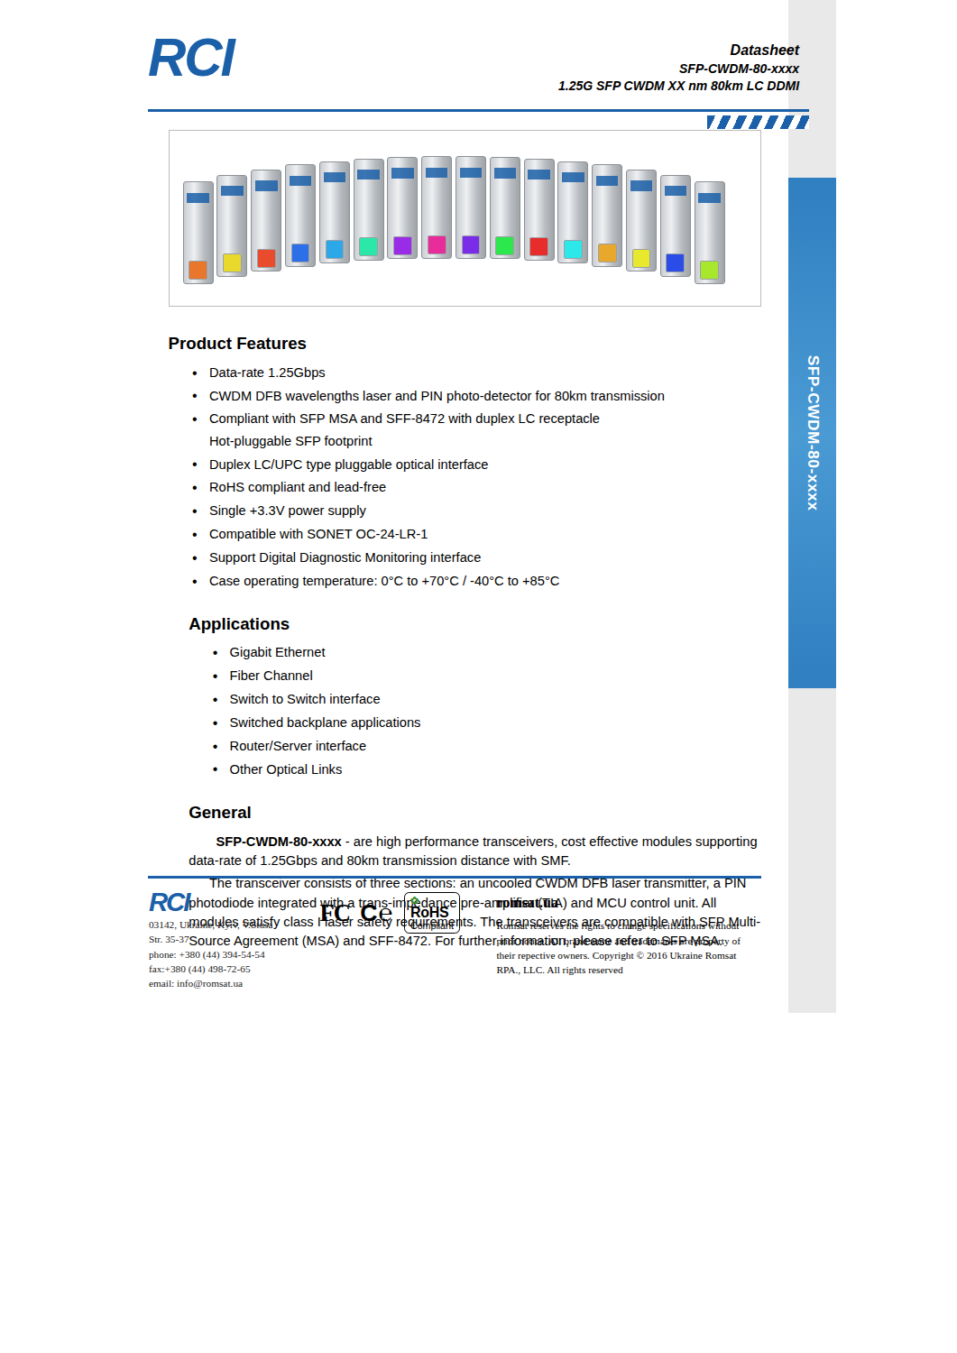SFP-CWDM-80-xxxx
RCI
Datasheet
SFP-CWDM-80-xxxx
1.25G SFP CWDM XX nm 80km LC DDMI
Product Features
Data-rate 1.25Gbps
CWDM DFB wavelengths laser and PIN photo-detector for 80km transmission
Compliant with SFP MSA and SFF-8472 with duplex LC receptacle Hot-pluggable SFP footprint
Duplex LC/UPC type pluggable optical interface
RoHS compliant and lead-free
Single +3.3V power supply
Compatible with SONET OC-24-LR-1
Support Digital Diagnostic Monitoring interface
Case operating temperature: 0°C to +70°C / -40°C to +85°C
Applications
Gigabit Ethernet
Fiber Channel
Switch to Switch interface
Switched backplane applications
Router/Server interface
Other Optical Links
General
SFP-CWDM-80-xxxx - are high performance transceivers, cost effective modules supporting data-rate of 1.25Gbps and 80km transmission distance with SMF.
The transceiver consists of three sections: an uncooled CWDM DFB laser transmitter, a PIN photodiode integrated with a trans-impedance pre-amplifier (TIA) and MCU control unit. All modules satisfy class I laser safety requirements. The transceivers are compatible with SFP Multi-Source Agreement (MSA) and SFF-8472. For further information, please refer to SFP MSA.
| RCI 03142, Ukraine, Kyiv, V.Stusa Str. 35-37 phone: +380 (44) 394-54-54 fax:+380 (44) 498-72-65 email: info@romsat.ua | FC C℮ ✿ RoHS Compliant | romsat.ua Romsat reserves the rights to change specifications without prior notice. All brand name and trademarks are property of their repective owners. Copyright © 2016 Ukraine Romsat RPA., LLC. All rights reserved |